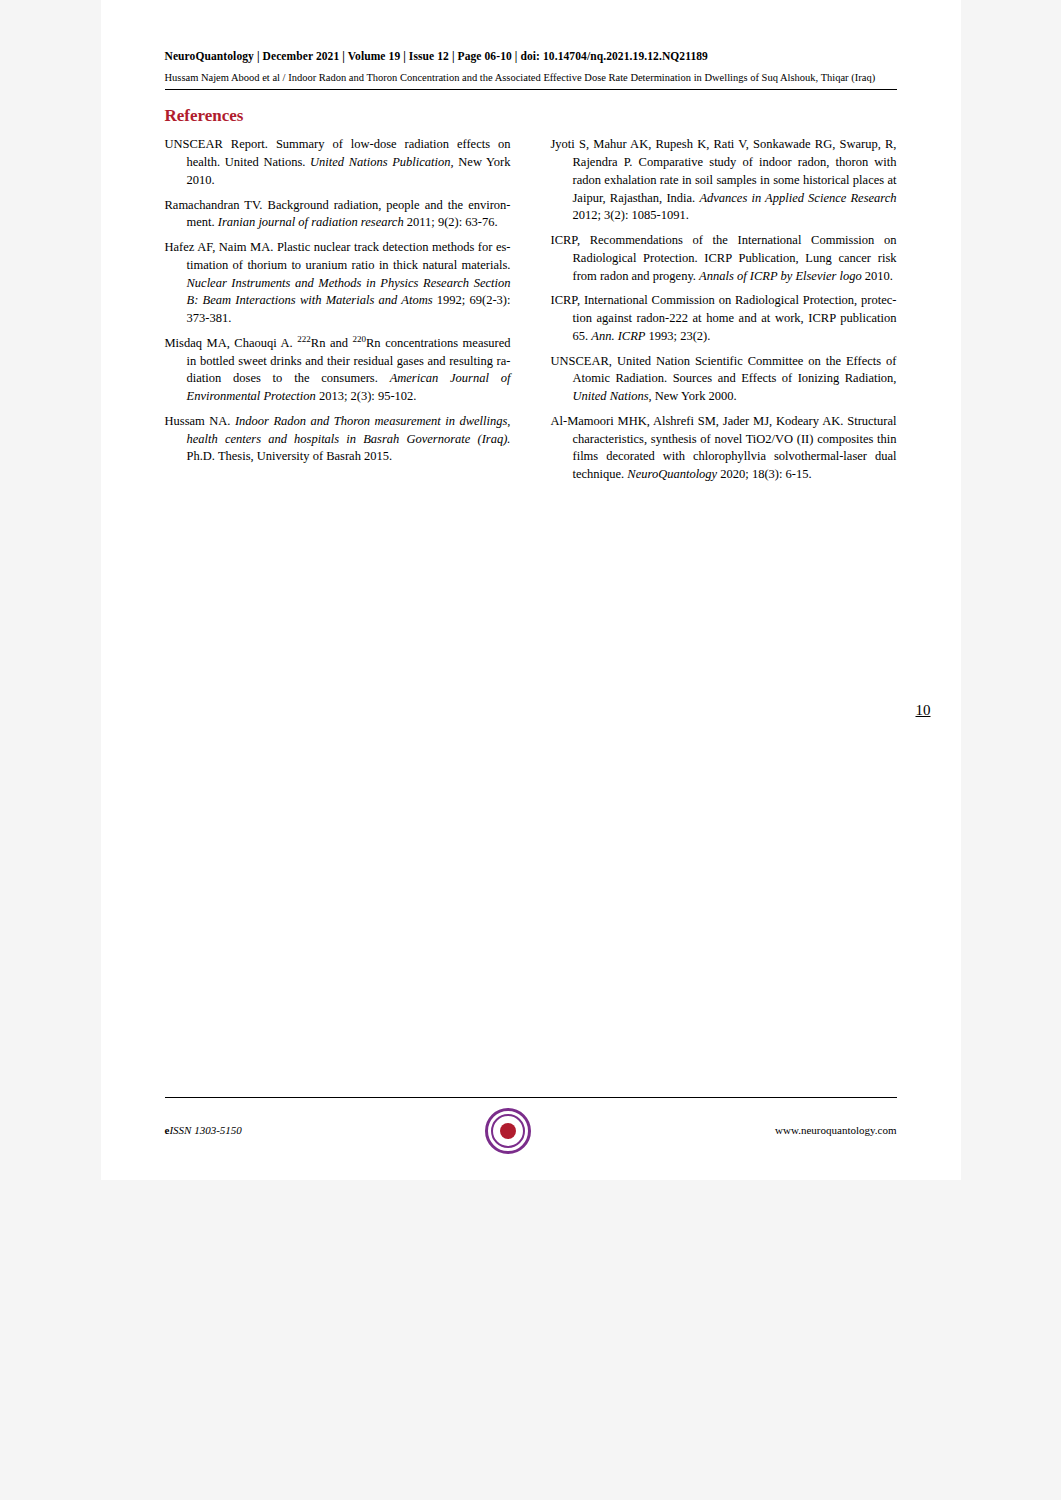NeuroQuantology | December 2021 | Volume 19 | Issue 12 | Page 06-10 | doi: 10.14704/nq.2021.19.12.NQ21189
Hussam Najem Abood et al / Indoor Radon and Thoron Concentration and the Associated Effective Dose Rate Determination in Dwellings of Suq Alshouk, Thiqar (Iraq)
References
UNSCEAR Report. Summary of low-dose radiation effects on health. United Nations. United Nations Publication, New York 2010.
Ramachandran TV. Background radiation, people and the environment. Iranian journal of radiation research 2011; 9(2): 63-76.
Hafez AF, Naim MA. Plastic nuclear track detection methods for estimation of thorium to uranium ratio in thick natural materials. Nuclear Instruments and Methods in Physics Research Section B: Beam Interactions with Materials and Atoms 1992; 69(2-3): 373-381.
Misdaq MA, Chaouqi A. 222Rn and 220Rn concentrations measured in bottled sweet drinks and their residual gases and resulting radiation doses to the consumers. American Journal of Environmental Protection 2013; 2(3): 95-102.
Hussam NA. Indoor Radon and Thoron measurement in dwellings, health centers and hospitals in Basrah Governorate (Iraq). Ph.D. Thesis, University of Basrah 2015.
Jyoti S, Mahur AK, Rupesh K, Rati V, Sonkawade RG, Swarup, R, Rajendra P. Comparative study of indoor radon, thoron with radon exhalation rate in soil samples in some historical places at Jaipur, Rajasthan, India. Advances in Applied Science Research 2012; 3(2): 1085-1091.
ICRP, Recommendations of the International Commission on Radiological Protection. ICRP Publication, Lung cancer risk from radon and progeny. Annals of ICRP by Elsevier logo 2010.
ICRP, International Commission on Radiological Protection, protection against radon-222 at home and at work, ICRP publication 65. Ann. ICRP 1993; 23(2).
UNSCEAR, United Nation Scientific Committee on the Effects of Atomic Radiation. Sources and Effects of Ionizing Radiation, United Nations, New York 2000.
Al-Mamoori MHK, Alshrefi SM, Jader MJ, Kodeary AK. Structural characteristics, synthesis of novel TiO2/VO (II) composites thin films decorated with chlorophyllvia solvothermal-laser dual technique. NeuroQuantology 2020; 18(3): 6-15.
10
e ISSN 1303-5150
www.neuroquantology.com